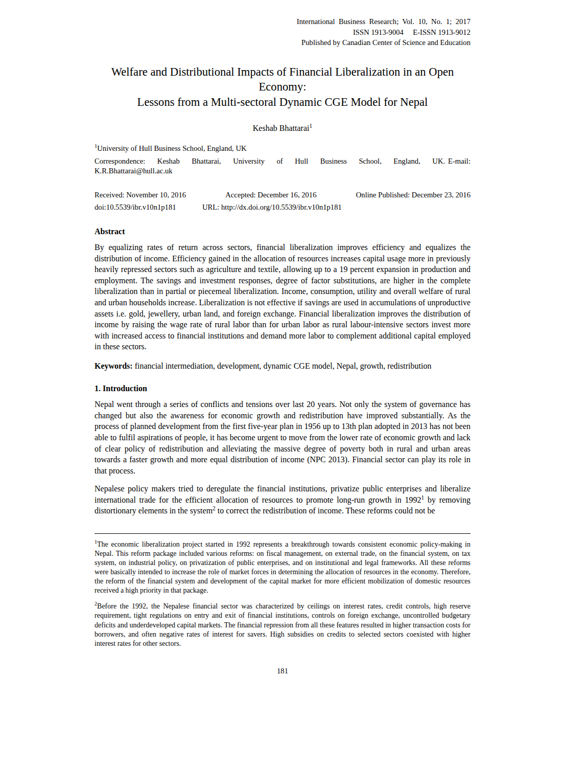International Business Research; Vol. 10, No. 1; 2017
ISSN 1913-9004 E-ISSN 1913-9012
Published by Canadian Center of Science and Education
Welfare and Distributional Impacts of Financial Liberalization in an Open Economy: Lessons from a Multi-sectoral Dynamic CGE Model for Nepal
Keshab Bhattarai1
1University of Hull Business School, England, UK
Correspondence: Keshab Bhattarai, University of Hull Business School, England, UK. E-mail: K.R.Bhattarai@hull.ac.uk
Received: November 10, 2016 Accepted: December 16, 2016 Online Published: December 23, 2016
doi:10.5539/ibr.v10n1p181 URL: http://dx.doi.org/10.5539/ibr.v10n1p181
Abstract
By equalizing rates of return across sectors, financial liberalization improves efficiency and equalizes the distribution of income. Efficiency gained in the allocation of resources increases capital usage more in previously heavily repressed sectors such as agriculture and textile, allowing up to a 19 percent expansion in production and employment. The savings and investment responses, degree of factor substitutions, are higher in the complete liberalization than in partial or piecemeal liberalization. Income, consumption, utility and overall welfare of rural and urban households increase. Liberalization is not effective if savings are used in accumulations of unproductive assets i.e. gold, jewellery, urban land, and foreign exchange. Financial liberalization improves the distribution of income by raising the wage rate of rural labor than for urban labor as rural labour-intensive sectors invest more with increased access to financial institutions and demand more labor to complement additional capital employed in these sectors.
Keywords: financial intermediation, development, dynamic CGE model, Nepal, growth, redistribution
1. Introduction
Nepal went through a series of conflicts and tensions over last 20 years. Not only the system of governance has changed but also the awareness for economic growth and redistribution have improved substantially. As the process of planned development from the first five-year plan in 1956 up to 13th plan adopted in 2013 has not been able to fulfil aspirations of people, it has become urgent to move from the lower rate of economic growth and lack of clear policy of redistribution and alleviating the massive degree of poverty both in rural and urban areas towards a faster growth and more equal distribution of income (NPC 2013). Financial sector can play its role in that process.
Nepalese policy makers tried to deregulate the financial institutions, privatize public enterprises and liberalize international trade for the efficient allocation of resources to promote long-run growth in 19921 by removing distortionary elements in the system2 to correct the redistribution of income. These reforms could not be
1The economic liberalization project started in 1992 represents a breakthrough towards consistent economic policy-making in Nepal. This reform package included various reforms: on fiscal management, on external trade, on the financial system, on tax system, on industrial policy, on privatization of public enterprises, and on institutional and legal frameworks. All these reforms were basically intended to increase the role of market forces in determining the allocation of resources in the economy. Therefore, the reform of the financial system and development of the capital market for more efficient mobilization of domestic resources received a high priority in that package.
2Before the 1992, the Nepalese financial sector was characterized by ceilings on interest rates, credit controls, high reserve requirement, tight regulations on entry and exit of financial institutions, controls on foreign exchange, uncontrolled budgetary deficits and underdeveloped capital markets. The financial repression from all these features resulted in higher transaction costs for borrowers, and often negative rates of interest for savers. High subsidies on credits to selected sectors coexisted with higher interest rates for other sectors.
181